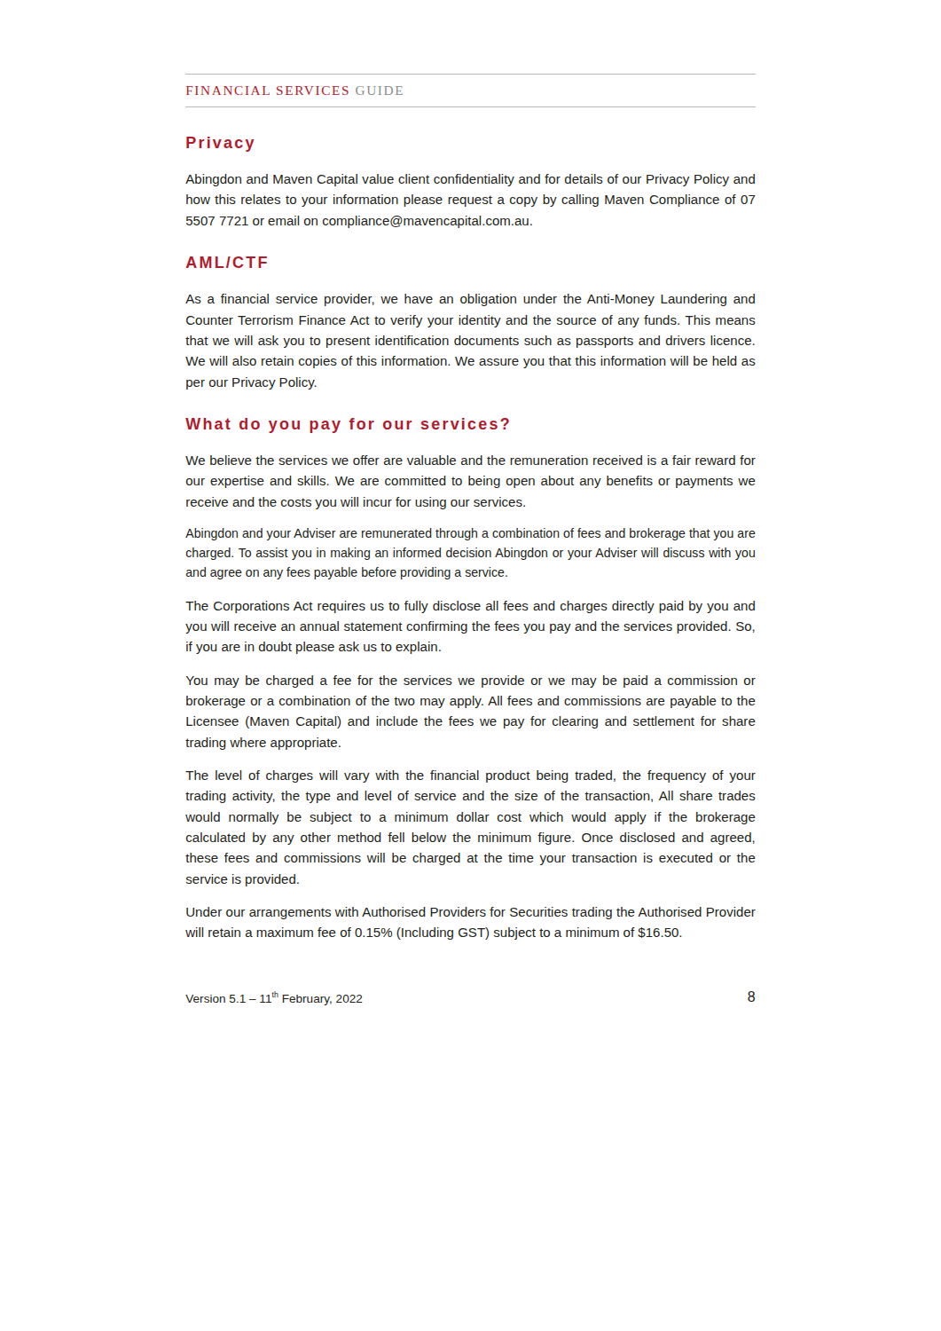FINANCIAL SERVICES GUIDE
Privacy
Abingdon and Maven Capital value client confidentiality and for details of our Privacy Policy and how this relates to your information please request a copy by calling Maven Compliance of 07 5507 7721 or email on compliance@mavencapital.com.au.
AML/CTF
As a financial service provider, we have an obligation under the Anti-Money Laundering and Counter Terrorism Finance Act to verify your identity and the source of any funds. This means that we will ask you to present identification documents such as passports and drivers licence. We will also retain copies of this information. We assure you that this information will be held as per our Privacy Policy.
What do you pay for our services?
We believe the services we offer are valuable and the remuneration received is a fair reward for our expertise and skills. We are committed to being open about any benefits or payments we receive and the costs you will incur for using our services.
Abingdon and your Adviser are remunerated through a combination of fees and brokerage that you are charged. To assist you in making an informed decision Abingdon or your Adviser will discuss with you and agree on any fees payable before providing a service.
The Corporations Act requires us to fully disclose all fees and charges directly paid by you and you will receive an annual statement confirming the fees you pay and the services provided. So, if you are in doubt please ask us to explain.
You may be charged a fee for the services we provide or we may be paid a commission or brokerage or a combination of the two may apply. All fees and commissions are payable to the Licensee (Maven Capital) and include the fees we pay for clearing and settlement for share trading where appropriate.
The level of charges will vary with the financial product being traded, the frequency of your trading activity, the type and level of service and the size of the transaction, All share trades would normally be subject to a minimum dollar cost which would apply if the brokerage calculated by any other method fell below the minimum figure. Once disclosed and agreed, these fees and commissions will be charged at the time your transaction is executed or the service is provided.
Under our arrangements with Authorised Providers for Securities trading the Authorised Provider will retain a maximum fee of 0.15% (Including GST) subject to a minimum of $16.50.
Version 5.1 – 11th February, 2022
8